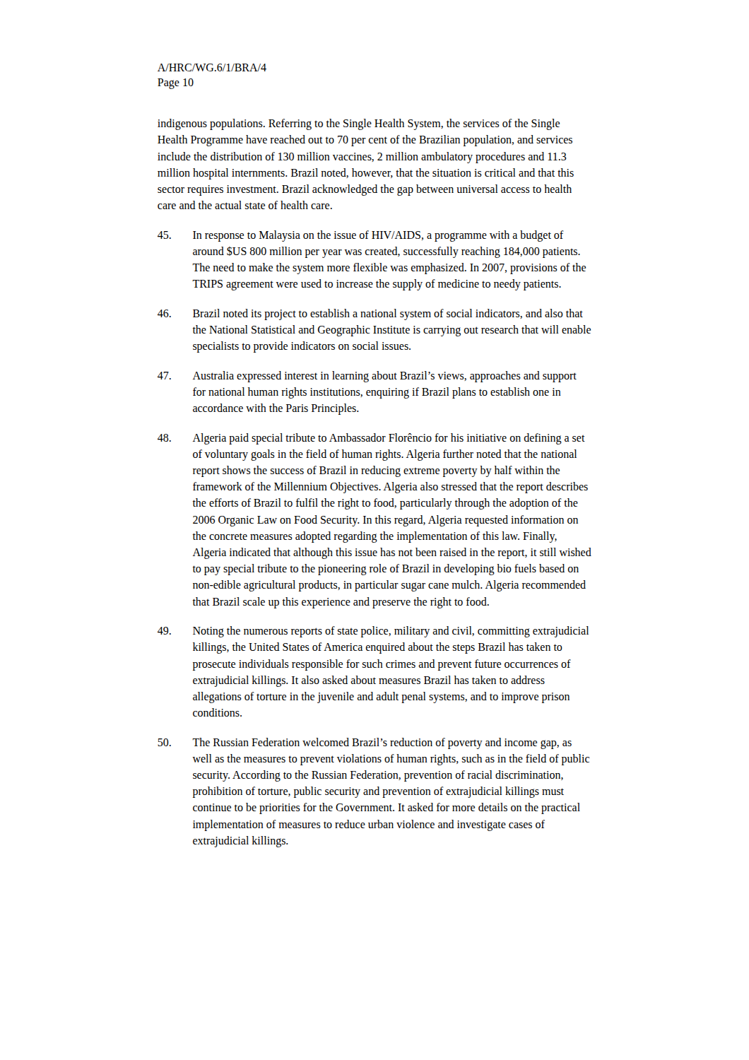A/HRC/WG.6/1/BRA/4
Page 10
indigenous populations. Referring to the Single Health System, the services of the Single Health Programme have reached out to 70 per cent of the Brazilian population, and services include the distribution of 130 million vaccines, 2 million ambulatory procedures and 11.3 million hospital internments. Brazil noted, however, that the situation is critical and that this sector requires investment. Brazil acknowledged the gap between universal access to health care and the actual state of health care.
45.
In response to Malaysia on the issue of HIV/AIDS, a programme with a budget of around $US 800 million per year was created, successfully reaching 184,000 patients. The need to make the system more flexible was emphasized. In 2007, provisions of the TRIPS agreement were used to increase the supply of medicine to needy patients.
46.
Brazil noted its project to establish a national system of social indicators, and also that the National Statistical and Geographic Institute is carrying out research that will enable specialists to provide indicators on social issues.
47.
Australia expressed interest in learning about Brazil’s views, approaches and support for national human rights institutions, enquiring if Brazil plans to establish one in accordance with the Paris Principles.
48.
Algeria paid special tribute to Ambassador Florêncio for his initiative on defining a set of voluntary goals in the field of human rights. Algeria further noted that the national report shows the success of Brazil in reducing extreme poverty by half within the framework of the Millennium Objectives. Algeria also stressed that the report describes the efforts of Brazil to fulfil the right to food, particularly through the adoption of the 2006 Organic Law on Food Security. In this regard, Algeria requested information on the concrete measures adopted regarding the implementation of this law. Finally, Algeria indicated that although this issue has not been raised in the report, it still wished to pay special tribute to the pioneering role of Brazil in developing bio fuels based on non-edible agricultural products, in particular sugar cane mulch. Algeria recommended that Brazil scale up this experience and preserve the right to food.
49.
Noting the numerous reports of state police, military and civil, committing extrajudicial killings, the United States of America enquired about the steps Brazil has taken to prosecute individuals responsible for such crimes and prevent future occurrences of extrajudicial killings. It also asked about measures Brazil has taken to address allegations of torture in the juvenile and adult penal systems, and to improve prison conditions.
50.
The Russian Federation welcomed Brazil’s reduction of poverty and income gap, as well as the measures to prevent violations of human rights, such as in the field of public security. According to the Russian Federation, prevention of racial discrimination, prohibition of torture, public security and prevention of extrajudicial killings must continue to be priorities for the Government. It asked for more details on the practical implementation of measures to reduce urban violence and investigate cases of extrajudicial killings.